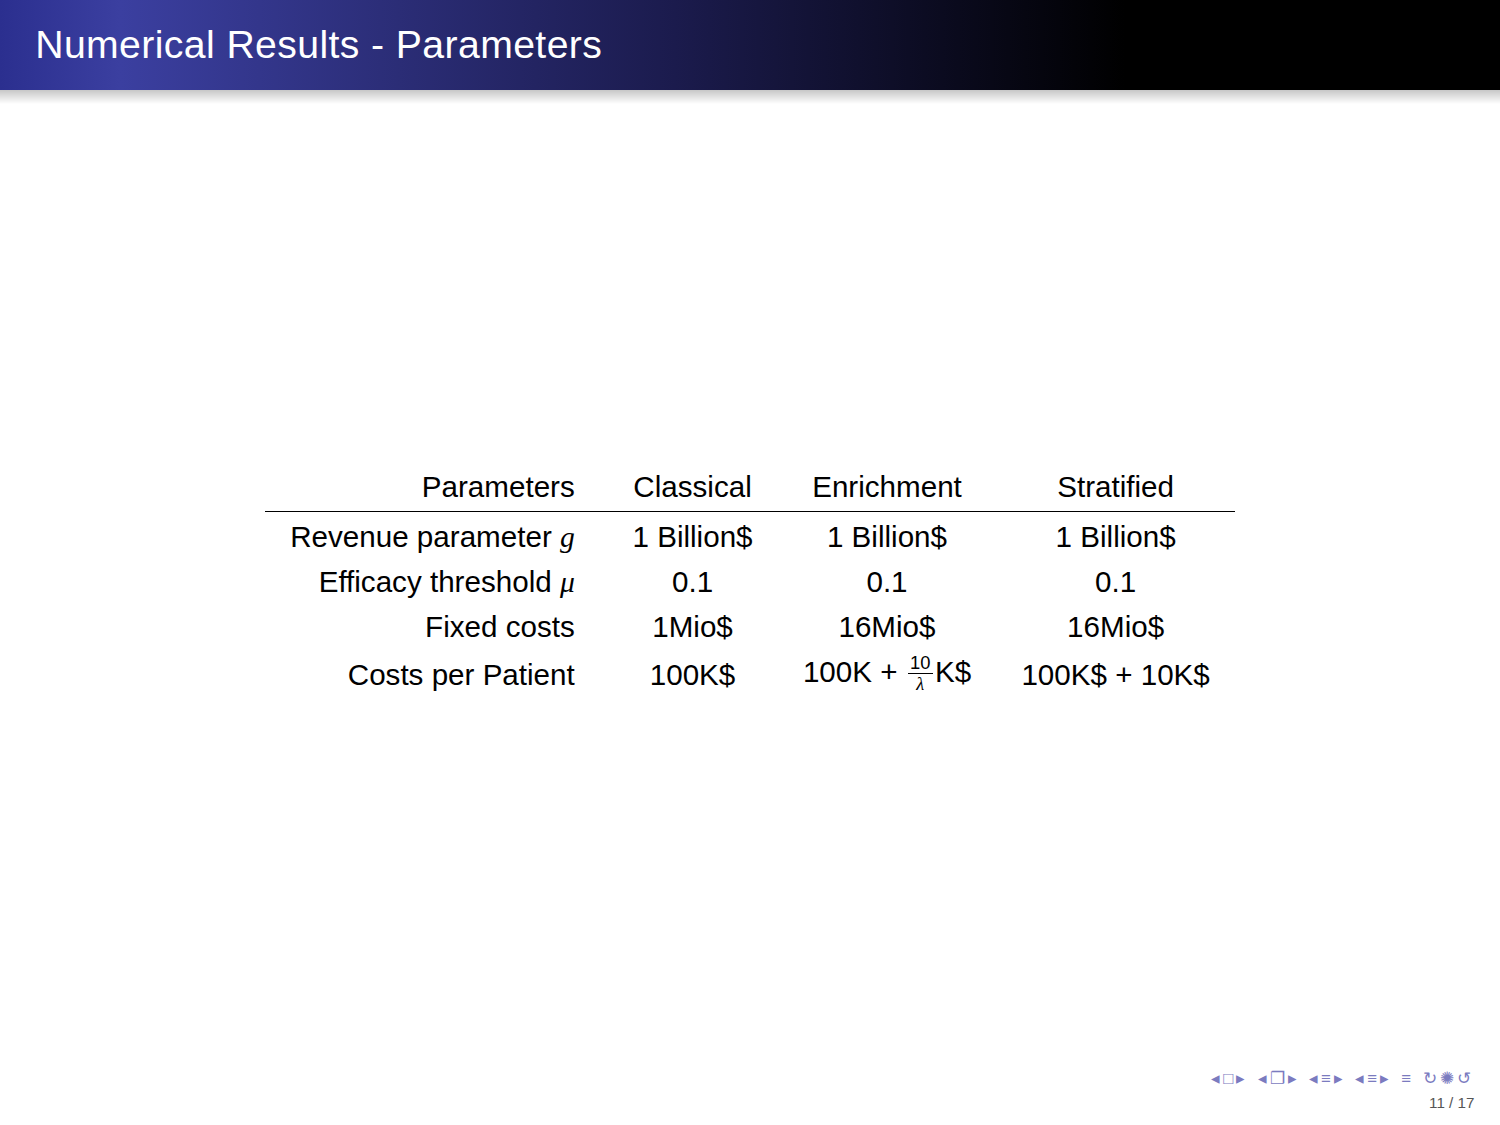Numerical Results - Parameters
| Parameters | Classical | Enrichment | Stratified |
| --- | --- | --- | --- |
| Revenue parameter g | 1 Billion$ | 1 Billion$ | 1 Billion$ |
| Efficacy threshold μ | 0.1 | 0.1 | 0.1 |
| Fixed costs | 1Mio$ | 16Mio$ | 16Mio$ |
| Costs per Patient | 100K$ | 100K + 10 λ K$ | 100K$ + 10K$ |
◂□▸ ◂❐▸ ◂≡▸ ◂≡▸ ≡ ↻✺↺
11 / 17